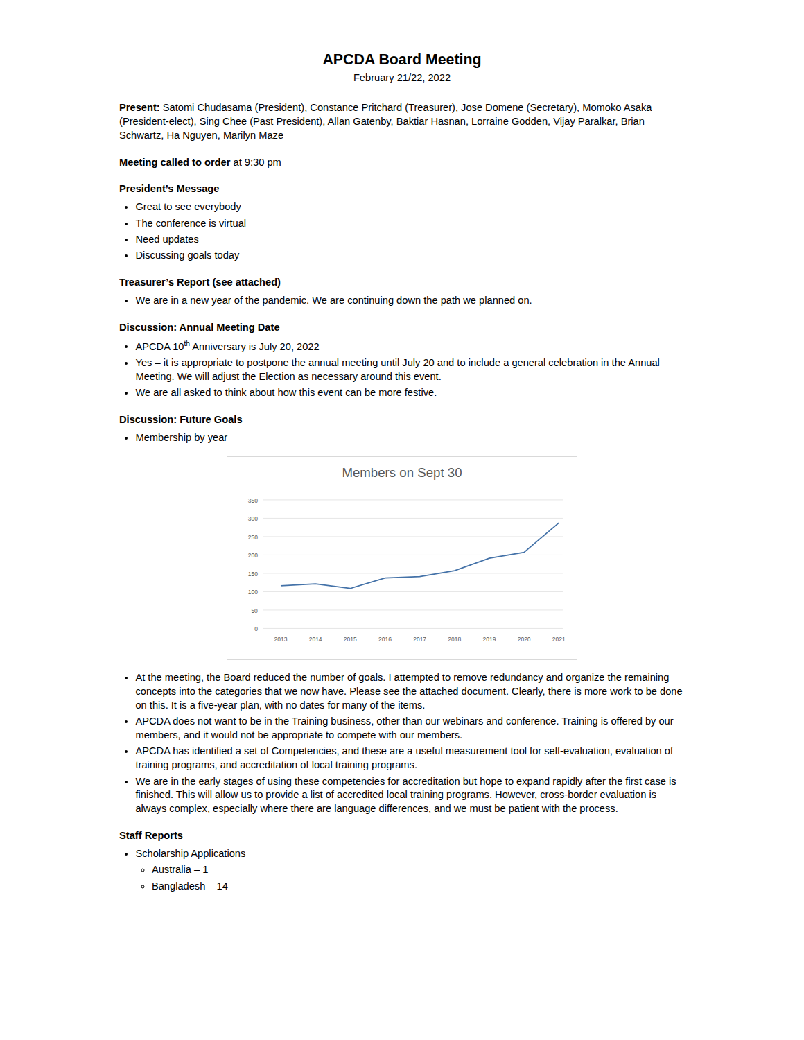APCDA Board Meeting
February 21/22, 2022
Present: Satomi Chudasama (President), Constance Pritchard (Treasurer), Jose Domene (Secretary), Momoko Asaka (President-elect), Sing Chee (Past President), Allan Gatenby, Baktiar Hasnan, Lorraine Godden, Vijay Paralkar, Brian Schwartz, Ha Nguyen, Marilyn Maze
Meeting called to order at 9:30 pm
President’s Message
Great to see everybody
The conference is virtual
Need updates
Discussing goals today
Treasurer’s Report (see attached)
We are in a new year of the pandemic. We are continuing down the path we planned on.
Discussion: Annual Meeting Date
APCDA 10th Anniversary is July 20, 2022
Yes – it is appropriate to postpone the annual meeting until July 20 and to include a general celebration in the Annual Meeting. We will adjust the Election as necessary around this event.
We are all asked to think about how this event can be more festive.
Discussion: Future Goals
Membership by year
Members on Sept 30
350 300 250 200 150 100 50 0 2013 2014 2015 2016 2017 2018 2019 2020 2021
At the meeting, the Board reduced the number of goals. I attempted to remove redundancy and organize the remaining concepts into the categories that we now have. Please see the attached document. Clearly, there is more work to be done on this. It is a five-year plan, with no dates for many of the items.
APCDA does not want to be in the Training business, other than our webinars and conference. Training is offered by our members, and it would not be appropriate to compete with our members.
APCDA has identified a set of Competencies, and these are a useful measurement tool for self-evaluation, evaluation of training programs, and accreditation of local training programs.
We are in the early stages of using these competencies for accreditation but hope to expand rapidly after the first case is finished. This will allow us to provide a list of accredited local training programs. However, cross-border evaluation is always complex, especially where there are language differences, and we must be patient with the process.
Staff Reports
Scholarship Applications
Australia – 1
Bangladesh – 14